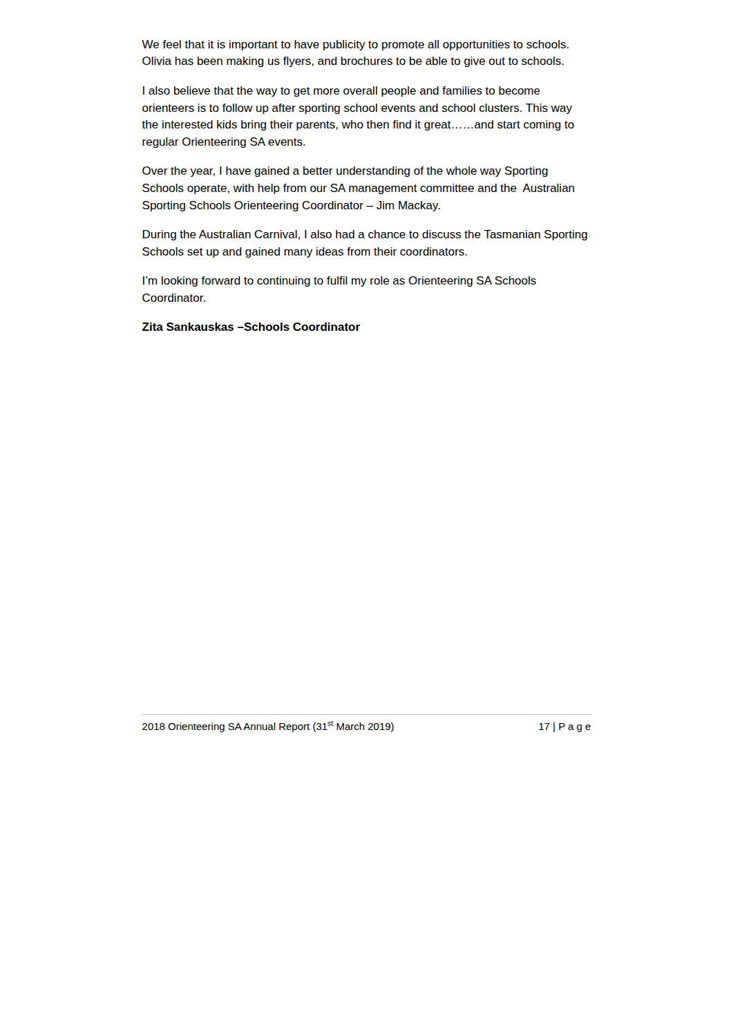We feel that it is important to have publicity to promote all opportunities to schools. Olivia has been making us flyers, and brochures to be able to give out to schools.
I also believe that the way to get more overall people and families to become orienteers is to follow up after sporting school events and school clusters. This way the interested kids bring their parents, who then find it great……and start coming to regular Orienteering SA events.
Over the year, I have gained a better understanding of the whole way Sporting Schools operate, with help from our SA management committee and the Australian Sporting Schools Orienteering Coordinator – Jim Mackay.
During the Australian Carnival, I also had a chance to discuss the Tasmanian Sporting Schools set up and gained many ideas from their coordinators.
I’m looking forward to continuing to fulfil my role as Orienteering SA Schools Coordinator.
Zita Sankauskas –Schools Coordinator
2018 Orienteering SA Annual Report (31st March 2019) 17 | P a g e